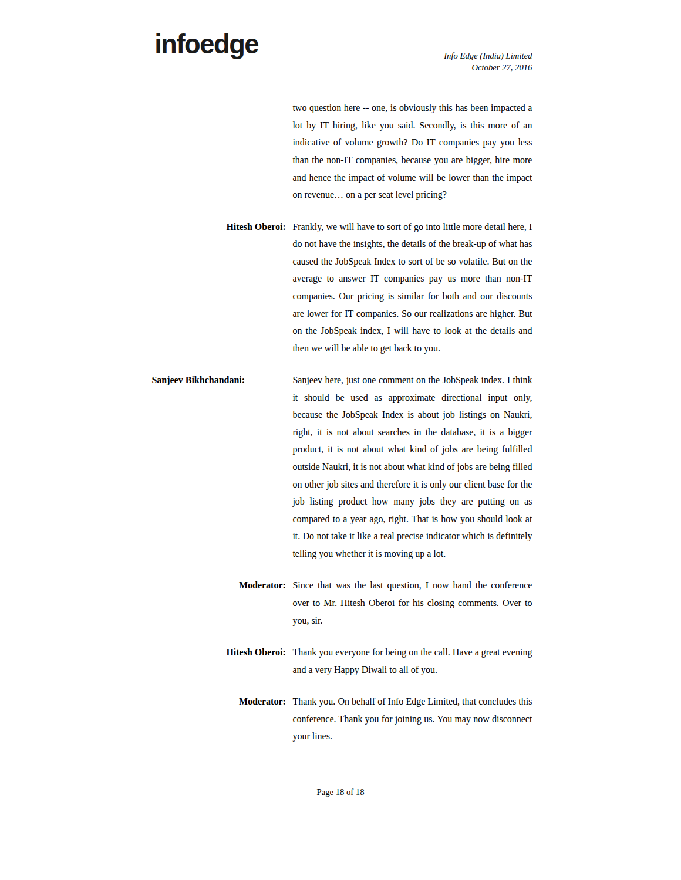info edge
Info Edge (India) Limited
October 27, 2016
two question here -- one, is obviously this has been impacted a lot by IT hiring, like you said. Secondly, is this more of an indicative of volume growth? Do IT companies pay you less than the non-IT companies, because you are bigger, hire more and hence the impact of volume will be lower than the impact on revenue… on a per seat level pricing?
Hitesh Oberoi:
Frankly, we will have to sort of go into little more detail here, I do not have the insights, the details of the break-up of what has caused the JobSpeak Index to sort of be so volatile. But on the average to answer IT companies pay us more than non-IT companies. Our pricing is similar for both and our discounts are lower for IT companies. So our realizations are higher. But on the JobSpeak index, I will have to look at the details and then we will be able to get back to you.
Sanjeev Bikhchandani:
Sanjeev here, just one comment on the JobSpeak index. I think it should be used as approximate directional input only, because the JobSpeak Index is about job listings on Naukri, right, it is not about searches in the database, it is a bigger product, it is not about what kind of jobs are being fulfilled outside Naukri, it is not about what kind of jobs are being filled on other job sites and therefore it is only our client base for the job listing product how many jobs they are putting on as compared to a year ago, right. That is how you should look at it. Do not take it like a real precise indicator which is definitely telling you whether it is moving up a lot.
Moderator:
Since that was the last question, I now hand the conference over to Mr. Hitesh Oberoi for his closing comments. Over to you, sir.
Hitesh Oberoi:
Thank you everyone for being on the call. Have a great evening and a very Happy Diwali to all of you.
Moderator:
Thank you. On behalf of Info Edge Limited, that concludes this conference. Thank you for joining us. You may now disconnect your lines.
Page 18 of 18